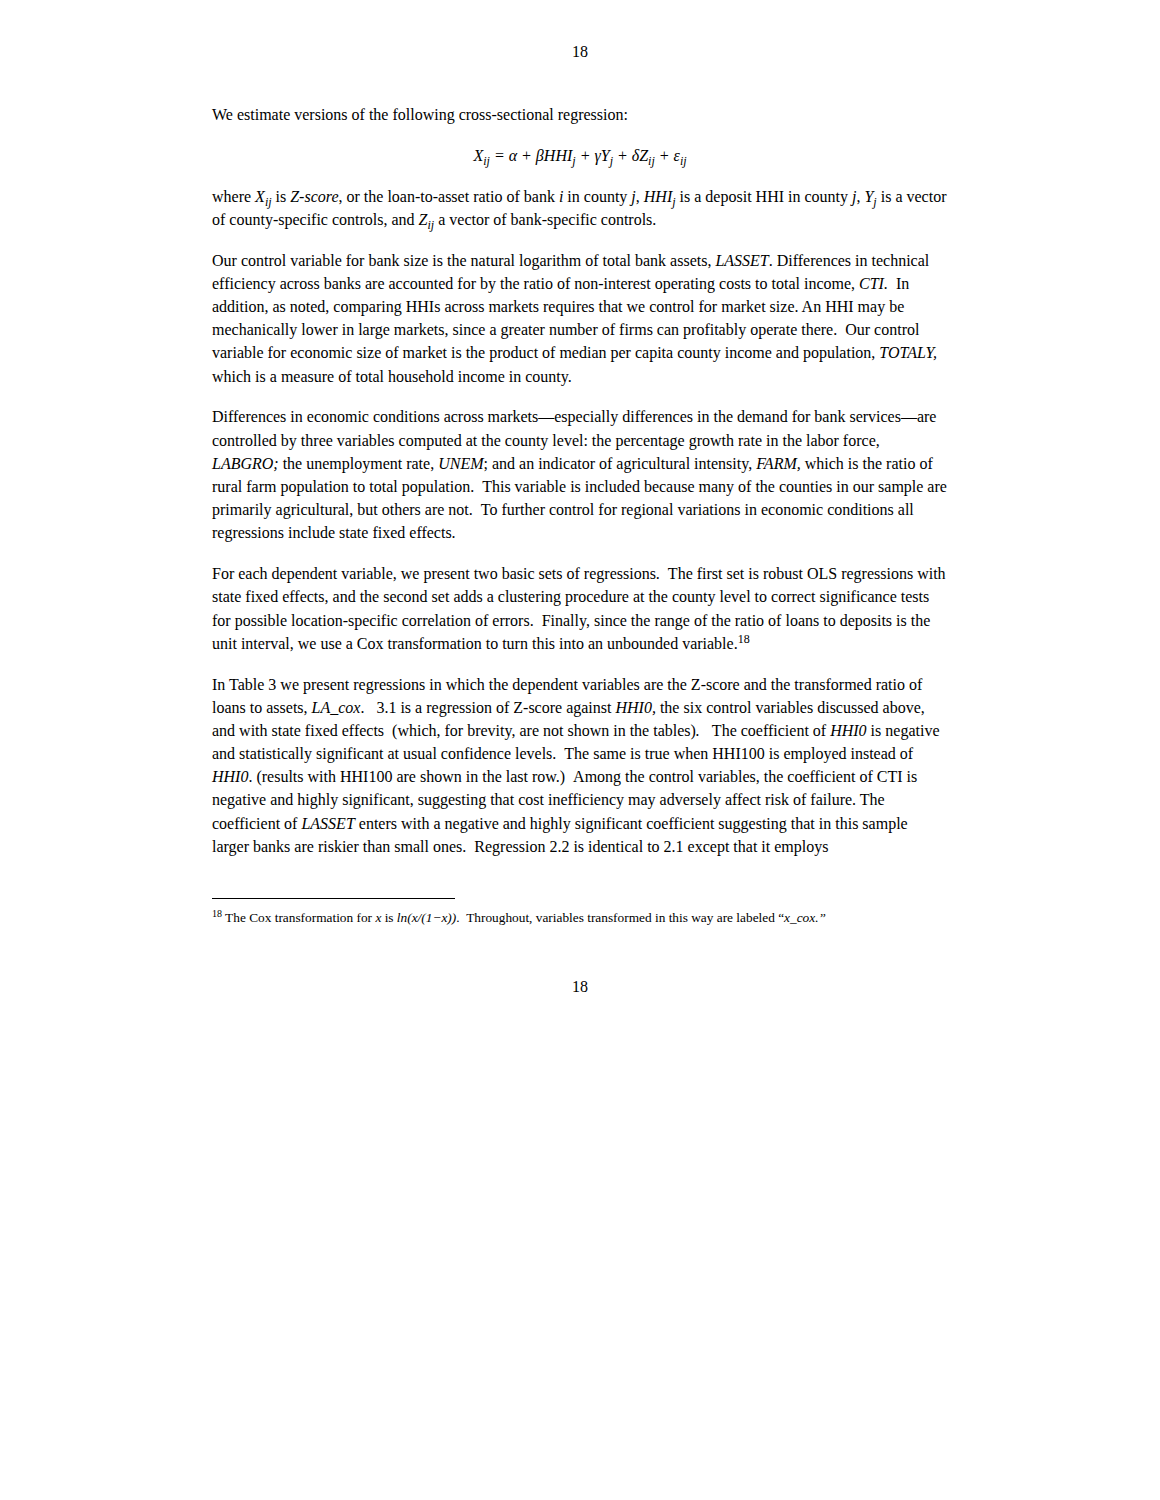18
We estimate versions of the following cross-sectional regression:
Xij = α + βHHIj + γYj + δZij + εij
where Xij is Z-score, or the loan-to-asset ratio of bank i in county j, HHIj is a deposit HHI in county j, Yj is a vector of county-specific controls, and Zij a vector of bank-specific controls.
Our control variable for bank size is the natural logarithm of total bank assets, LASSET. Differences in technical efficiency across banks are accounted for by the ratio of non-interest operating costs to total income, CTI. In addition, as noted, comparing HHIs across markets requires that we control for market size. An HHI may be mechanically lower in large markets, since a greater number of firms can profitably operate there. Our control variable for economic size of market is the product of median per capita county income and population, TOTALY, which is a measure of total household income in county.
Differences in economic conditions across markets—especially differences in the demand for bank services—are controlled by three variables computed at the county level: the percentage growth rate in the labor force, LABGRO; the unemployment rate, UNEM; and an indicator of agricultural intensity, FARM, which is the ratio of rural farm population to total population. This variable is included because many of the counties in our sample are primarily agricultural, but others are not. To further control for regional variations in economic conditions all regressions include state fixed effects.
For each dependent variable, we present two basic sets of regressions. The first set is robust OLS regressions with state fixed effects, and the second set adds a clustering procedure at the county level to correct significance tests for possible location-specific correlation of errors. Finally, since the range of the ratio of loans to deposits is the unit interval, we use a Cox transformation to turn this into an unbounded variable.18
In Table 3 we present regressions in which the dependent variables are the Z-score and the transformed ratio of loans to assets, LA_cox. 3.1 is a regression of Z-score against HHI0, the six control variables discussed above, and with state fixed effects (which, for brevity, are not shown in the tables). The coefficient of HHI0 is negative and statistically significant at usual confidence levels. The same is true when HHI100 is employed instead of HHI0. (results with HHI100 are shown in the last row.) Among the control variables, the coefficient of CTI is negative and highly significant, suggesting that cost inefficiency may adversely affect risk of failure. The coefficient of LASSET enters with a negative and highly significant coefficient suggesting that in this sample larger banks are riskier than small ones. Regression 2.2 is identical to 2.1 except that it employs
18 The Cox transformation for x is ln(x/(1−x)). Throughout, variables transformed in this way are labeled “x_cox.”
18